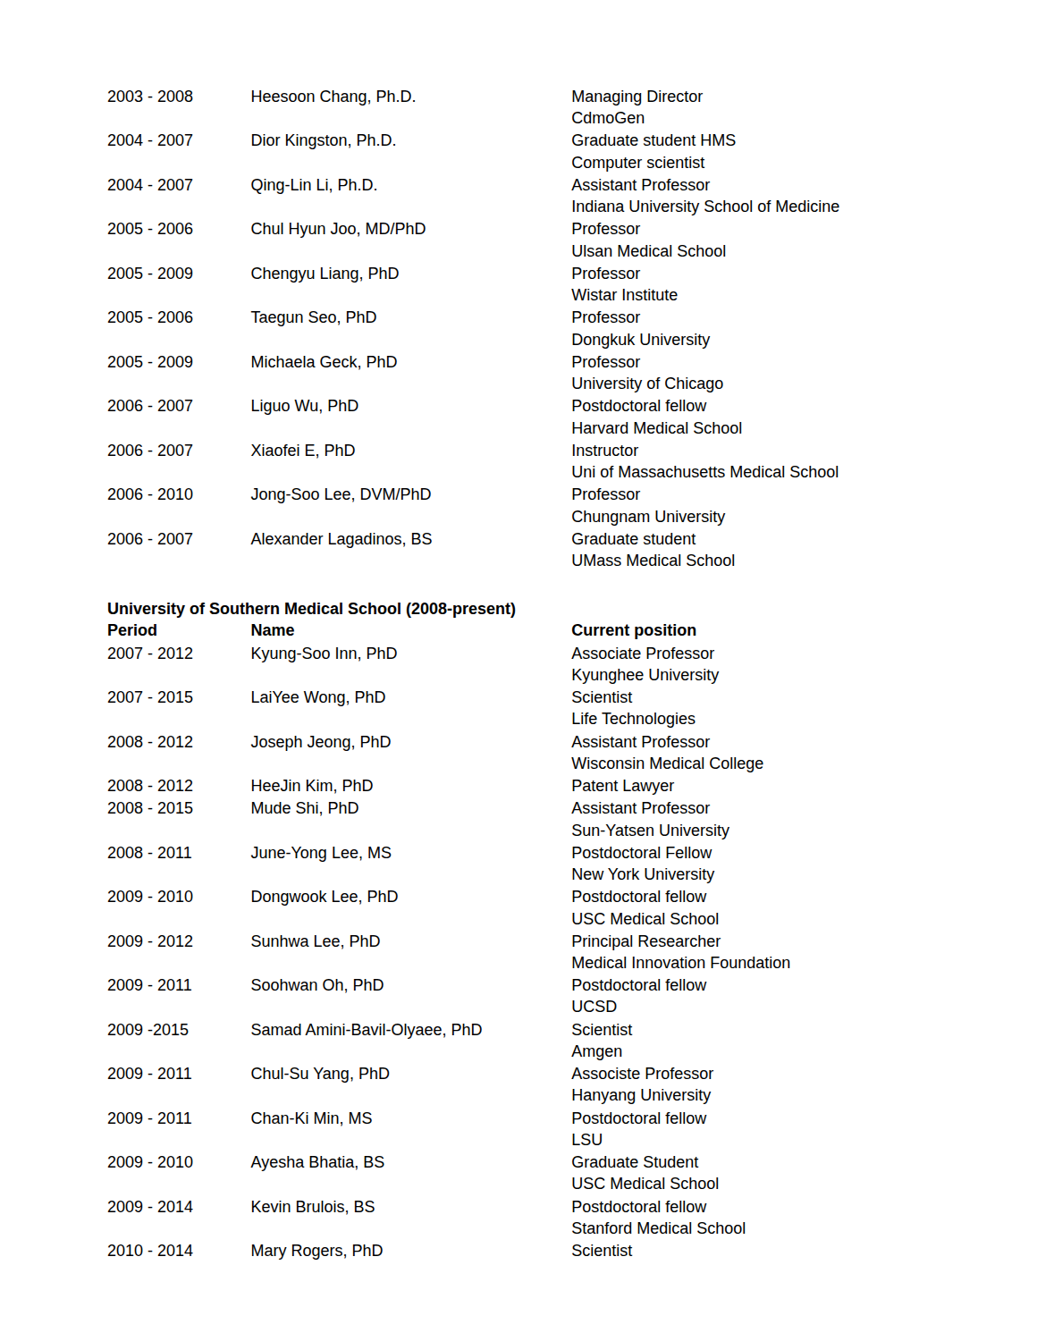| 2003 - 2008 | Heesoon Chang, Ph.D. | Managing Director CdmoGen |
| 2004 - 2007 | Dior Kingston, Ph.D. | Graduate student HMS Computer scientist |
| 2004 - 2007 | Qing-Lin Li, Ph.D. | Assistant Professor Indiana University School of Medicine |
| 2005 - 2006 | Chul Hyun Joo, MD/PhD | Professor Ulsan Medical School |
| 2005 - 2009 | Chengyu Liang, PhD | Professor Wistar Institute |
| 2005 - 2006 | Taegun Seo, PhD | Professor Dongkuk University |
| 2005 - 2009 | Michaela Geck, PhD | Professor University of Chicago |
| 2006 - 2007 | Liguo Wu, PhD | Postdoctoral fellow Harvard Medical School |
| 2006 - 2007 | Xiaofei E, PhD | Instructor Uni of Massachusetts Medical School |
| 2006 - 2010 | Jong-Soo Lee, DVM/PhD | Professor Chungnam University |
| 2006 - 2007 | Alexander Lagadinos, BS | Graduate student UMass Medical School |
University of Southern Medical School (2008-present)
| Period | Name | Current position |
| 2007 - 2012 | Kyung-Soo Inn, PhD | Associate Professor Kyunghee University |
| 2007 - 2015 | LaiYee Wong, PhD | Scientist Life Technologies |
| 2008 - 2012 | Joseph Jeong, PhD | Assistant Professor Wisconsin Medical College |
| 2008 - 2012 | HeeJin Kim, PhD | Patent Lawyer |
| 2008 - 2015 | Mude Shi, PhD | Assistant Professor Sun-Yatsen University |
| 2008 - 2011 | June-Yong Lee, MS | Postdoctoral Fellow New York University |
| 2009 - 2010 | Dongwook Lee, PhD | Postdoctoral fellow USC Medical School |
| 2009 - 2012 | Sunhwa Lee, PhD | Principal Researcher Medical Innovation Foundation |
| 2009 - 2011 | Soohwan Oh, PhD | Postdoctoral fellow UCSD |
| 2009 -2015 | Samad Amini-Bavil-Olyaee, PhD | Scientist Amgen |
| 2009 - 2011 | Chul-Su Yang, PhD | Associste Professor Hanyang University |
| 2009 - 2011 | Chan-Ki Min, MS | Postdoctoral fellow LSU |
| 2009 - 2010 | Ayesha Bhatia, BS | Graduate Student USC Medical School |
| 2009 - 2014 | Kevin Brulois, BS | Postdoctoral fellow Stanford Medical School |
| 2010 - 2014 | Mary Rogers, PhD | Scientist |